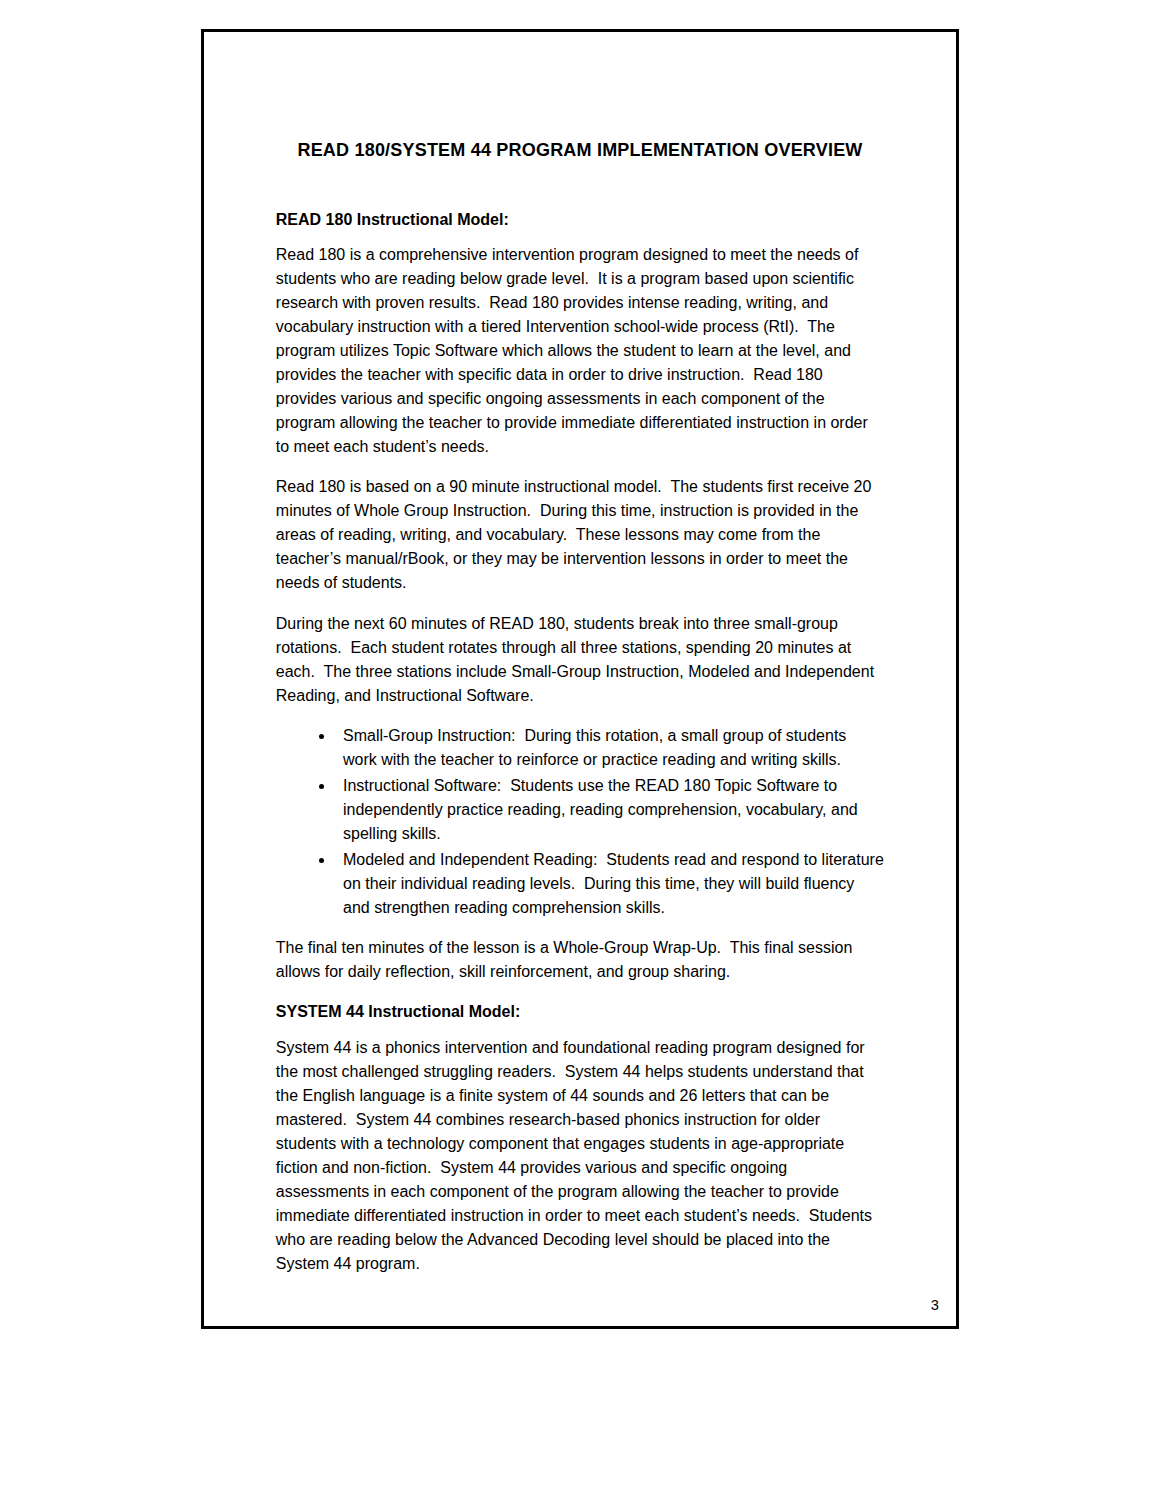READ 180/SYSTEM 44 PROGRAM IMPLEMENTATION OVERVIEW
READ 180 Instructional Model:
Read 180 is a comprehensive intervention program designed to meet the needs of students who are reading below grade level. It is a program based upon scientific research with proven results. Read 180 provides intense reading, writing, and vocabulary instruction with a tiered Intervention school-wide process (RtI). The program utilizes Topic Software which allows the student to learn at the level, and provides the teacher with specific data in order to drive instruction. Read 180 provides various and specific ongoing assessments in each component of the program allowing the teacher to provide immediate differentiated instruction in order to meet each student’s needs.
Read 180 is based on a 90 minute instructional model. The students first receive 20 minutes of Whole Group Instruction. During this time, instruction is provided in the areas of reading, writing, and vocabulary. These lessons may come from the teacher’s manual/rBook, or they may be intervention lessons in order to meet the needs of students.
During the next 60 minutes of READ 180, students break into three small-group rotations. Each student rotates through all three stations, spending 20 minutes at each. The three stations include Small-Group Instruction, Modeled and Independent Reading, and Instructional Software.
Small-Group Instruction: During this rotation, a small group of students work with the teacher to reinforce or practice reading and writing skills.
Instructional Software: Students use the READ 180 Topic Software to independently practice reading, reading comprehension, vocabulary, and spelling skills.
Modeled and Independent Reading: Students read and respond to literature on their individual reading levels. During this time, they will build fluency and strengthen reading comprehension skills.
The final ten minutes of the lesson is a Whole-Group Wrap-Up. This final session allows for daily reflection, skill reinforcement, and group sharing.
SYSTEM 44 Instructional Model:
System 44 is a phonics intervention and foundational reading program designed for the most challenged struggling readers. System 44 helps students understand that the English language is a finite system of 44 sounds and 26 letters that can be mastered. System 44 combines research-based phonics instruction for older students with a technology component that engages students in age-appropriate fiction and non-fiction. System 44 provides various and specific ongoing assessments in each component of the program allowing the teacher to provide immediate differentiated instruction in order to meet each student’s needs. Students who are reading below the Advanced Decoding level should be placed into the System 44 program.
3